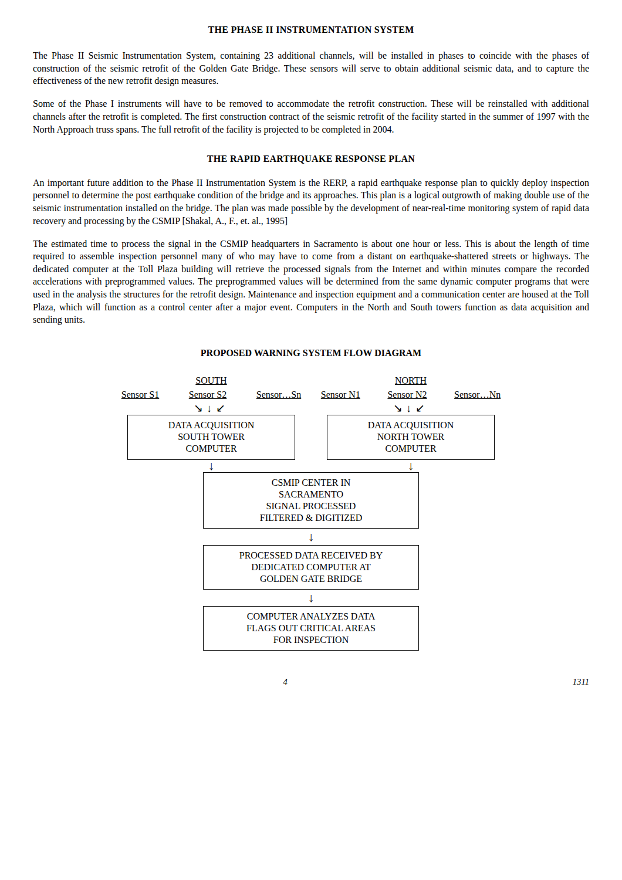THE PHASE II INSTRUMENTATION SYSTEM
The Phase II Seismic Instrumentation System, containing 23 additional channels, will be installed in phases to coincide with the phases of construction of the seismic retrofit of the Golden Gate Bridge. These sensors will serve to obtain additional seismic data, and to capture the effectiveness of the new retrofit design measures.
Some of the Phase I instruments will have to be removed to accommodate the retrofit construction. These will be reinstalled with additional channels after the retrofit is completed. The first construction contract of the seismic retrofit of the facility started in the summer of 1997 with the North Approach truss spans. The full retrofit of the facility is projected to be completed in 2004.
THE RAPID EARTHQUAKE RESPONSE PLAN
An important future addition to the Phase II Instrumentation System is the RERP, a rapid earthquake response plan to quickly deploy inspection personnel to determine the post earthquake condition of the bridge and its approaches. This plan is a logical outgrowth of making double use of the seismic instrumentation installed on the bridge. The plan was made possible by the development of near-real-time monitoring system of rapid data recovery and processing by the CSMIP [Shakal, A., F., et. al., 1995]
The estimated time to process the signal in the CSMIP headquarters in Sacramento is about one hour or less. This is about the length of time required to assemble inspection personnel many of who may have to come from a distant on earthquake-shattered streets or highways. The dedicated computer at the Toll Plaza building will retrieve the processed signals from the Internet and within minutes compare the recorded accelerations with preprogrammed values. The preprogrammed values will be determined from the same dynamic computer programs that were used in the analysis the structures for the retrofit design. Maintenance and inspection equipment and a communication center are housed at the Toll Plaza, which will function as a control center after a major event. Computers in the North and South towers function as data acquisition and sending units.
PROPOSED WARNING SYSTEM FLOW DIAGRAM
SOUTH
Sensor S1 Sensor S2 Sensor…Sn
NORTH
Sensor N1 Sensor N2 Sensor…Nn
↘↓↙
↘↓↙
DATA ACQUISITION
SOUTH TOWER
COMPUTER
DATA ACQUISITION
NORTH TOWER
COMPUTER
↓
↓
CSMIP CENTER IN
SACRAMENTO
SIGNAL PROCESSED
FILTERED & DIGITIZED
↓
PROCESSED DATA RECEIVED BY
DEDICATED COMPUTER AT
GOLDEN GATE BRIDGE
↓
COMPUTER ANALYZES DATA
FLAGS OUT CRITICAL AREAS
FOR INSPECTION
4 1311